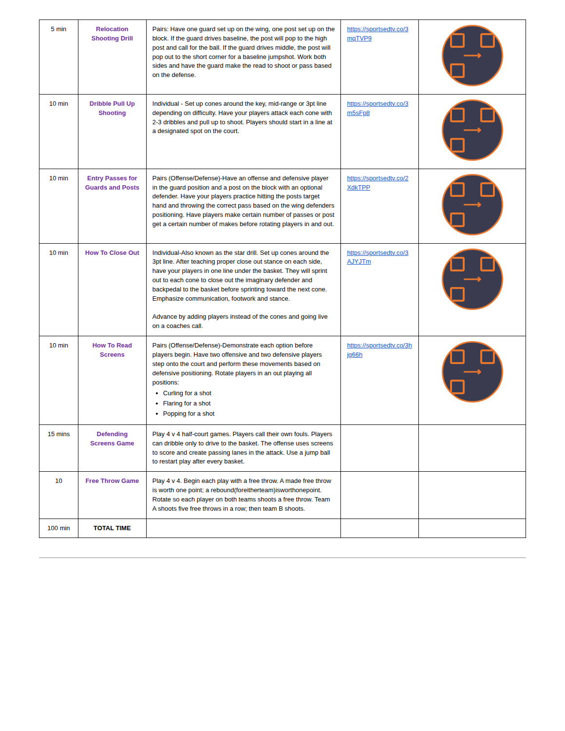| 5 min | Relocation Shooting Drill | Pairs: Have one guard set up on the wing, one post set up on the block. If the guard drives baseline, the post will pop to the high post and call for the ball. If the guard drives middle, the post will pop out to the short corner for a baseline jumpshot. Work both sides and have the guard make the read to shoot or pass based on the defense. | https://sportsedtv.co/3mqTVP9 | ⟶ |
| 10 min | Dribble Pull Up Shooting | Individual - Set up cones around the key, mid-range or 3pt line depending on difficulty. Have your players attack each cone with 2-3 dribbles and pull up to shoot. Players should start in a line at a designated spot on the court. | https://sportsedtv.co/3m5sFp8 | ⟶ |
| 10 min | Entry Passes for Guards and Posts | Pairs (Offense/Defense)-Have an offense and defensive player in the guard position and a post on the block with an optional defender. Have your players practice hitting the posts target hand and throwing the correct pass based on the wing defenders positioning. Have players make certain number of passes or post get a certain number of makes before rotating players in and out. | https://sportsedtv.co/2XdkTPP | ⟶ |
| 10 min | How To Close Out | Individual-Also known as the star drill. Set up cones around the 3pt line. After teaching proper close out stance on each side, have your players in one line under the basket. They will sprint out to each cone to close out the imaginary defender and backpedal to the basket before sprinting toward the next cone. Emphasize communication, footwork and stance. Advance by adding players instead of the cones and going live on a coaches call. | https://sportsedtv.co/3AJYJTm | ⟶ |
| 10 min | How To Read Screens | Pairs (Offense/Defense)-Demonstrate each option before players begin. Have two offensive and two defensive players step onto the court and perform these movements based on defensive positioning. Rotate players in an out playing all positions: Curling for a shot Flaring for a shot Popping for a shot | https://sportsedtv.co/3hjg66h | ⟶ |
| 15 mins | Defending Screens Game | Play 4 v 4 half-court games. Players call their own fouls. Players can dribble only to drive to the basket. The offense uses screens to score and create passing lanes in the attack. Use a jump ball to restart play after every basket. | | |
| 10 | Free Throw Game | Play 4 v 4. Begin each play with a free throw. A made free throw is worth one point; a rebound(foreitherteam)isworthonepoint. Rotate so each player on both teams shoots a free throw. Team A shoots five free throws in a row; then team B shoots. | | |
| 100 min | TOTAL TIME | | | |